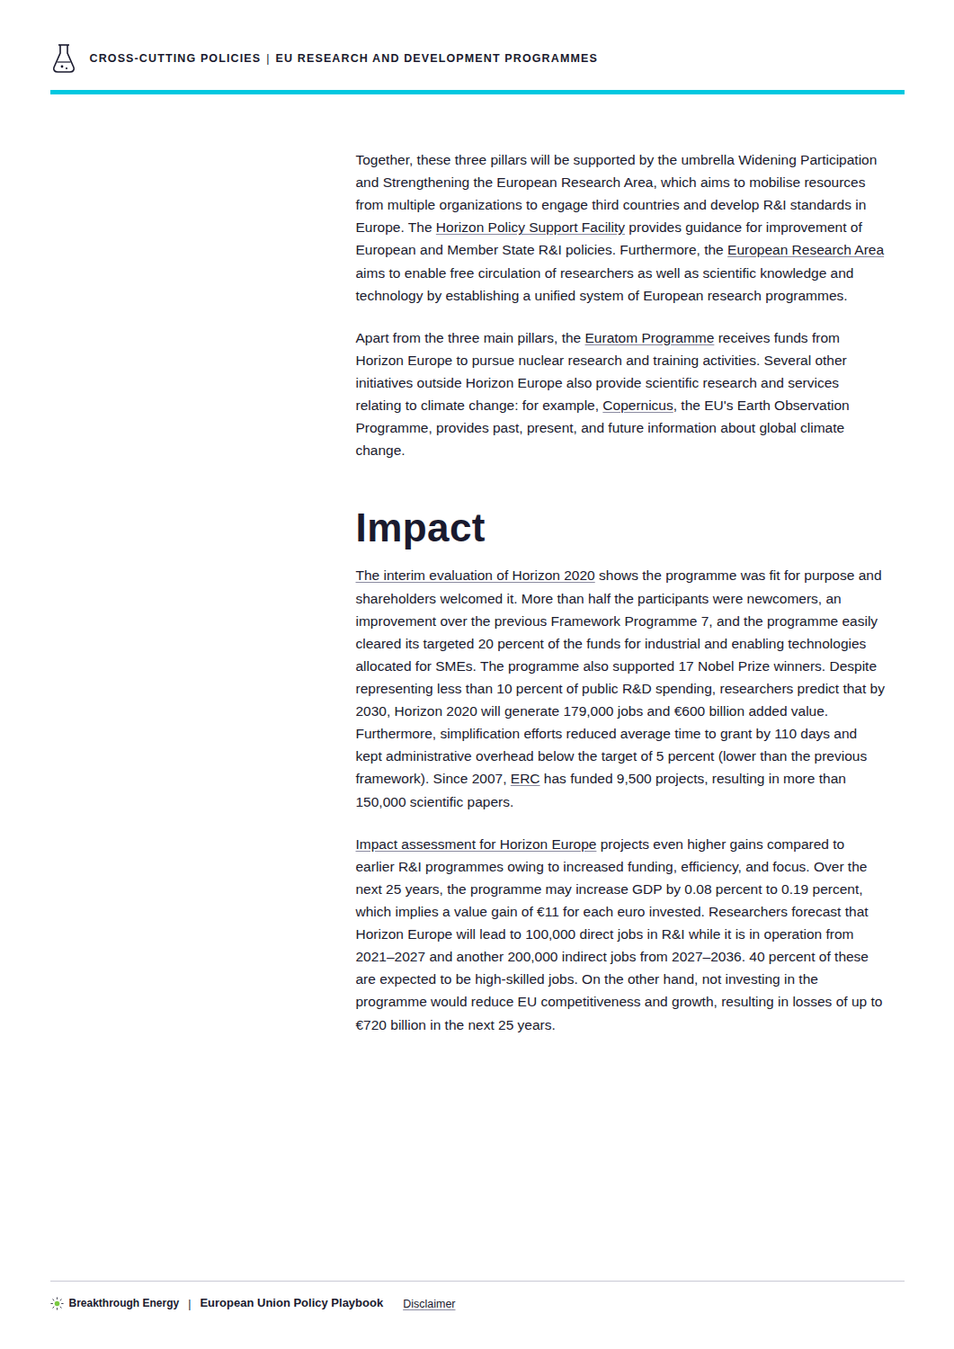CROSS-CUTTING POLICIES|EU RESEARCH AND DEVELOPMENT PROGRAMMES
Together, these three pillars will be supported by the umbrella Widening Participation and Strengthening the European Research Area, which aims to mobilise resources from multiple organizations to engage third countries and develop R&I standards in Europe. The Horizon Policy Support Facility provides guidance for improvement of European and Member State R&I policies. Furthermore, the European Research Area aims to enable free circulation of researchers as well as scientific knowledge and technology by establishing a unified system of European research programmes.
Apart from the three main pillars, the Euratom Programme receives funds from Horizon Europe to pursue nuclear research and training activities. Several other initiatives outside Horizon Europe also provide scientific research and services relating to climate change: for example, Copernicus, the EU's Earth Observation Programme, provides past, present, and future information about global climate change.
Impact
The interim evaluation of Horizon 2020 shows the programme was fit for purpose and shareholders welcomed it. More than half the participants were newcomers, an improvement over the previous Framework Programme 7, and the programme easily cleared its targeted 20 percent of the funds for industrial and enabling technologies allocated for SMEs. The programme also supported 17 Nobel Prize winners. Despite representing less than 10 percent of public R&D spending, researchers predict that by 2030, Horizon 2020 will generate 179,000 jobs and €600 billion added value. Furthermore, simplification efforts reduced average time to grant by 110 days and kept administrative overhead below the target of 5 percent (lower than the previous framework). Since 2007, ERC has funded 9,500 projects, resulting in more than 150,000 scientific papers.
Impact assessment for Horizon Europe projects even higher gains compared to earlier R&I programmes owing to increased funding, efficiency, and focus. Over the next 25 years, the programme may increase GDP by 0.08 percent to 0.19 percent, which implies a value gain of €11 for each euro invested. Researchers forecast that Horizon Europe will lead to 100,000 direct jobs in R&I while it is in operation from 2021–2027 and another 200,000 indirect jobs from 2027–2036. 40 percent of these are expected to be high-skilled jobs. On the other hand, not investing in the programme would reduce EU competitiveness and growth, resulting in losses of up to €720 billion in the next 25 years.
Breakthrough Energy
| European Union Policy Playbook Disclaimer